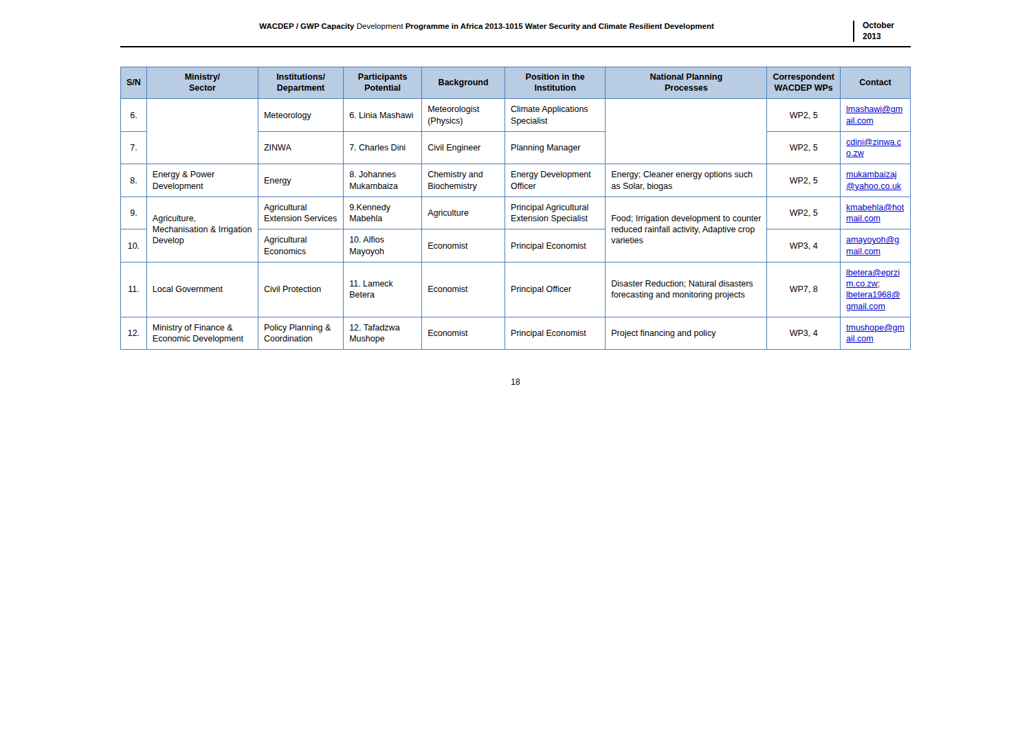WACDEP / GWP Capacity Development Programme in Africa 2013-1015 Water Security and Climate Resilient Development
October
2013
| S/N | Ministry/ Sector | Institutions/ Department | Participants Potential | Background | Position in the Institution | National Planning Processes | Correspondent WACDEP WPs | Contact |
| --- | --- | --- | --- | --- | --- | --- | --- | --- |
| 6. | | Meteorology | 6. Linia Mashawi | Meteorologist (Physics) | Climate Applications Specialist | | WP2, 5 | lmashawi@gmail.com |
| 7. | ZINWA | 7. Charles Dini | Civil Engineer | Planning Manager | WP2, 5 | cdini@zinwa.co.zw |
| 8. | Energy & Power Development | Energy | 8. Johannes Mukambaiza | Chemistry and Biochemistry | Energy Development Officer | Energy; Cleaner energy options such as Solar, biogas | WP2, 5 | mukambaizaj@yahoo.co.uk |
| 9. | Agriculture, Mechanisation & Irrigation Develop | Agricultural Extension Services | 9.Kennedy Mabehla | Agriculture | Principal Agricultural Extension Specialist | Food; Irrigation development to counter reduced rainfall activity, Adaptive crop varieties | WP2, 5 | kmabehla@hotmail.com |
| 10. | Agricultural Economics | 10. Alfios Mayoyoh | Economist | Principal Economist | WP3, 4 | amayoyoh@gmail.com |
| 11. | Local Government | Civil Protection | 11. Lameck Betera | Economist | Principal Officer | Disaster Reduction; Natural disasters forecasting and monitoring projects | WP7, 8 | lbetera@eprzim.co.zw ; lbetera1968@gmail.com |
| 12. | Ministry of Finance & Economic Development | Policy Planning & Coordination | 12. Tafadzwa Mushope | Economist | Principal Economist | Project financing and policy | WP3, 4 | tmushope@gmail.com |
18